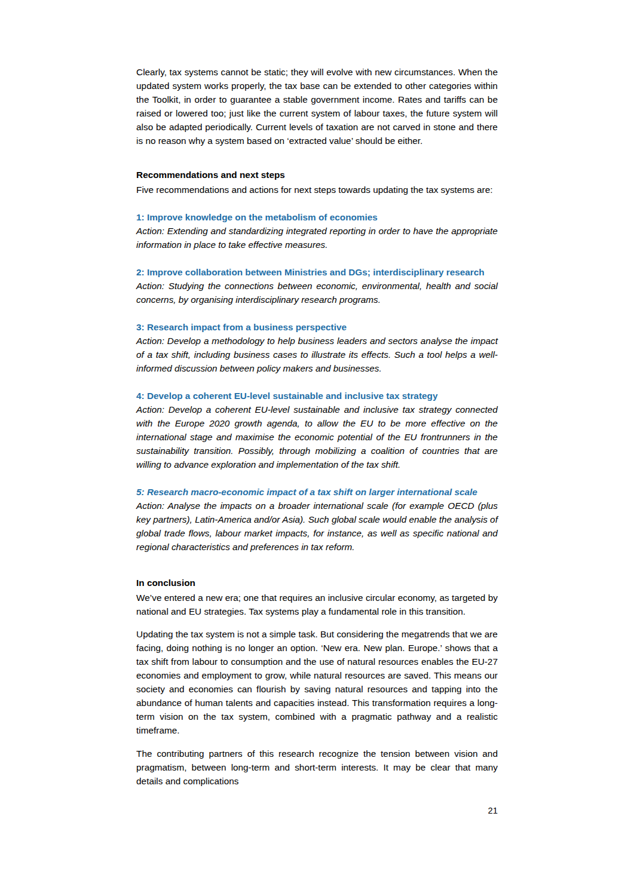Clearly, tax systems cannot be static; they will evolve with new circumstances. When the updated system works properly, the tax base can be extended to other categories within the Toolkit, in order to guarantee a stable government income. Rates and tariffs can be raised or lowered too; just like the current system of labour taxes, the future system will also be adapted periodically. Current levels of taxation are not carved in stone and there is no reason why a system based on ‘extracted value’ should be either.
Recommendations and next steps
Five recommendations and actions for next steps towards updating the tax systems are:
1: Improve knowledge on the metabolism of economies
Action: Extending and standardizing integrated reporting in order to have the appropriate information in place to take effective measures.
2: Improve collaboration between Ministries and DGs; interdisciplinary research
Action: Studying the connections between economic, environmental, health and social concerns, by organising interdisciplinary research programs.
3: Research impact from a business perspective
Action: Develop a methodology to help business leaders and sectors analyse the impact of a tax shift, including business cases to illustrate its effects. Such a tool helps a well-informed discussion between policy makers and businesses.
4: Develop a coherent EU-level sustainable and inclusive tax strategy
Action: Develop a coherent EU-level sustainable and inclusive tax strategy connected with the Europe 2020 growth agenda, to allow the EU to be more effective on the international stage and maximise the economic potential of the EU frontrunners in the sustainability transition. Possibly, through mobilizing a coalition of countries that are willing to advance exploration and implementation of the tax shift.
5: Research macro-economic impact of a tax shift on larger international scale
Action: Analyse the impacts on a broader international scale (for example OECD (plus key partners), Latin-America and/or Asia). Such global scale would enable the analysis of global trade flows, labour market impacts, for instance, as well as specific national and regional characteristics and preferences in tax reform.
In conclusion
We’ve entered a new era; one that requires an inclusive circular economy, as targeted by national and EU strategies. Tax systems play a fundamental role in this transition.
Updating the tax system is not a simple task. But considering the megatrends that we are facing, doing nothing is no longer an option. ‘New era. New plan. Europe.’ shows that a tax shift from labour to consumption and the use of natural resources enables the EU-27 economies and employment to grow, while natural resources are saved. This means our society and economies can flourish by saving natural resources and tapping into the abundance of human talents and capacities instead. This transformation requires a long-term vision on the tax system, combined with a pragmatic pathway and a realistic timeframe.
The contributing partners of this research recognize the tension between vision and pragmatism, between long-term and short-term interests. It may be clear that many details and complications
21